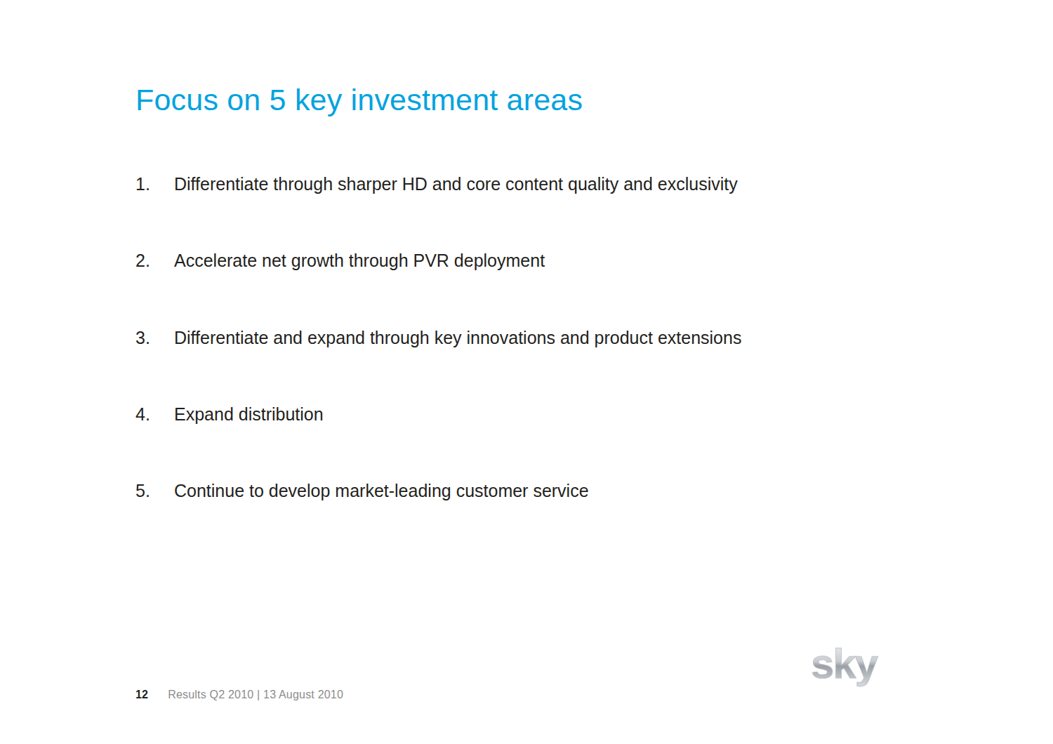Focus on 5 key investment areas
Differentiate through sharper HD and core content quality and exclusivity
Accelerate net growth through PVR deployment
Differentiate and expand through key innovations and product extensions
Expand distribution
Continue to develop market-leading customer service
12 Results Q2 2010 | 13 August 2010
sky